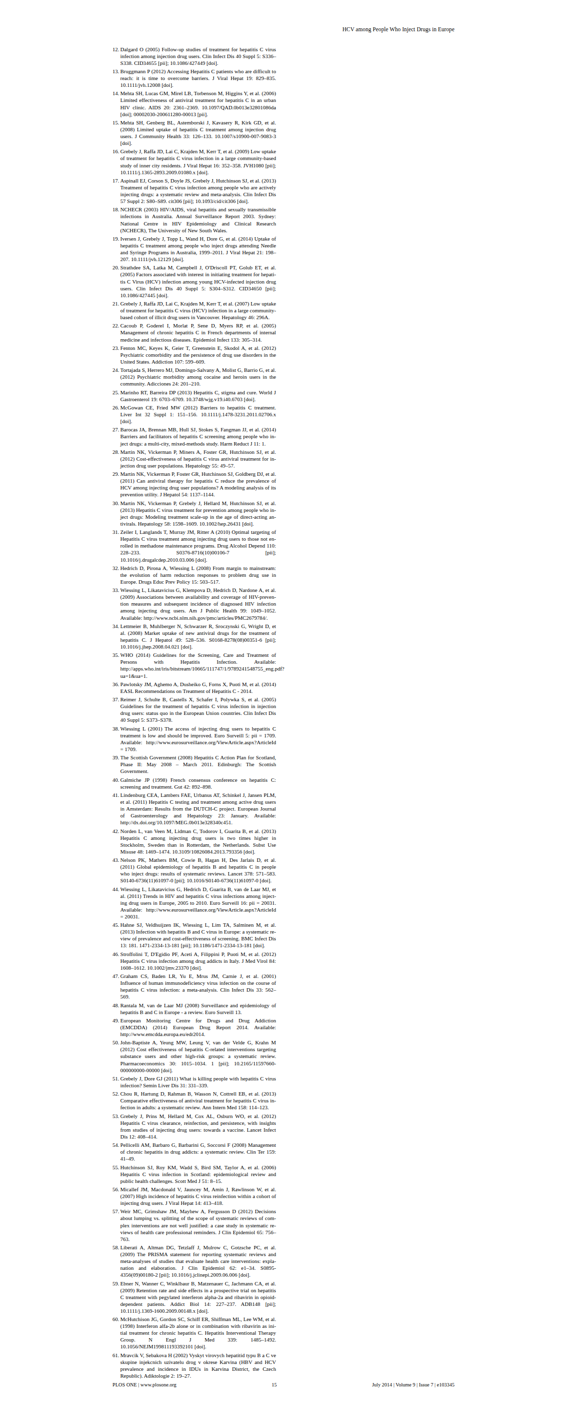HCV among People Who Inject Drugs in Europe
12. Dalgard O (2005) Follow-up studies of treatment for hepatitis C virus infection among injection drug users. Clin Infect Dis 40 Suppl 5: S336–S338. CID34655 [pii]; 10.1086/427449 [doi].
13. Bruggmann P (2012) Accessing Hepatitis C patients who are difficult to reach: it is time to overcome barriers. J Viral Hepat 19: 829–835. 10.1111/jvh.12008 [doi].
14. Mehta SH, Lucas GM, Mirel LB, Torbenson M, Higgins Y, et al. (2006) Limited effectiveness of antiviral treatment for hepatitis C in an urban HIV clinic. AIDS 20: 2361–2369. 10.1097/QAD.0b013e32801086da [doi]; 00002030-200611280-00013 [pii].
15. Mehta SH, Genberg BL, Astemborski J, Kavasery R, Kirk GD, et al. (2008) Limited uptake of hepatitis C treatment among injection drug users. J Community Health 33: 126–133. 10.1007/s10900-007-9083-3 [doi].
16. Grebely J, Raffa JD, Lai C, Krajden M, Kerr T, et al. (2009) Low uptake of treatment for hepatitis C virus infection in a large community-based study of inner city residents. J Viral Hepat 16: 352–358. JVH1080 [pii]; 10.1111/j.1365-2893.2009.01080.x [doi].
17. Aspinall EJ, Corson S, Doyle JS, Grebely J, Hutchinson SJ, et al. (2013) Treatment of hepatitis C virus infection among people who are actively injecting drugs: a systematic review and meta-analysis. Clin Infect Dis 57 Suppl 2: S80–S89. cit306 [pii]; 10.1093/cid/cit306 [doi].
18. NCHECR (2003) HIV/AIDS, viral hepatitis and sexually transmissible infections in Australia. Annual Surveillance Report 2003. Sydney: National Centre in HIV Epidemiology and Clinical Research (NCHECR), The University of New South Wales.
19. Iversen J, Grebely J, Topp L, Wand H, Dore G, et al. (2014) Uptake of hepatitis C treatment among people who inject drugs attending Needle and Syringe Programs in Australia, 1999–2011. J Viral Hepat 21: 198–207. 10.1111/jvh.12129 [doi].
20. Strathdee SA, Latka M, Campbell J, O'Driscoll PT, Golub ET, et al. (2005) Factors associated with interest in initiating treatment for hepatitis C Virus (HCV) infection among young HCV-infected injection drug users. Clin Infect Dis 40 Suppl 5: S304–S312. CID34650 [pii]; 10.1086/427445 [doi].
21. Grebely J, Raffa JD, Lai C, Krajden M, Kerr T, et al. (2007) Low uptake of treatment for hepatitis C virus (HCV) infection in a large community-based cohort of illicit drug users in Vancouver. Hepatology 46: 296A.
22. Cacoub P, Goderel I, Morlat P, Sene D, Myers RP, et al. (2005) Management of chronic hepatitis C in French departments of internal medicine and infectious diseases. Epidemiol Infect 133: 305–314.
23. Fenton MC, Keyes K, Geier T, Greenstein E, Skodol A, et al. (2012) Psychiatric comorbidity and the persistence of drug use disorders in the United States. Addiction 107: 599–609.
24. Tortajada S, Herrero MJ, Domingo-Salvany A, Molist G, Barrio G, et al. (2012) Psychiatric morbidity among cocaine and heroin users in the community. Adicciones 24: 201–210.
25. Marinho RT, Barreira DP (2013) Hepatitis C, stigma and cure. World J Gastroenterol 19: 6703–6709. 10.3748/wjg.v19.i40.6703 [doi].
26. McGowan CE, Fried MW (2012) Barriers to hepatitis C treatment. Liver Int 32 Suppl 1: 151–156. 10.1111/j.1478-3231.2011.02706.x [doi].
27. Barocas JA, Brennan MB, Hull SJ, Stokes S, Fangman JJ, et al. (2014) Barriers and facilitators of hepatitis C screening among people who inject drugs: a multi-city, mixed-methods study. Harm Reduct J 11: 1.
28. Martin NK, Vickerman P, Miners A, Foster GR, Hutchinson SJ, et al. (2012) Cost-effectiveness of hepatitis C virus antiviral treatment for injection drug user populations. Hepatology 55: 49–57.
29. Martin NK, Vickerman P, Foster GR, Hutchinson SJ, Goldberg DJ, et al. (2011) Can antiviral therapy for hepatitis C reduce the prevalence of HCV among injecting drug user populations? A modeling analysis of its prevention utility. J Hepatol 54: 1137–1144.
30. Martin NK, Vickerman P, Grebely J, Hellard M, Hutchinson SJ, et al. (2013) Hepatitis C virus treatment for prevention among people who inject drugs: Modeling treatment scale-up in the age of direct-acting antivirals. Hepatology 58: 1598–1609. 10.1002/hep.26431 [doi].
31. Zeiler I, Langlands T, Murray JM, Ritter A (2010) Optimal targeting of Hepatitis C virus treatment among injecting drug users to those not enrolled in methadone maintenance programs. Drug Alcohol Depend 110: 228–233. S0376-8716(10)00106-7 [pii]; 10.1016/j.drugalcdep.2010.03.006 [doi].
32. Hedrich D, Pirona A, Wiessing L (2008) From margin to mainstream: the evolution of harm reduction responses to problem drug use in Europe. Drugs Educ Prev Policy 15: 503–517.
33. Wiessing L, Likatavicius G, Klempova D, Hedrich D, Nardone A, et al. (2009) Associations between availability and coverage of HIV-prevention measures and subsequent incidence of diagnosed HIV infection among injecting drug users. Am J Public Health 99: 1049–1052. Available: http://www.ncbi.nlm.nih.gov/pmc/articles/PMC2679784/.
34. Lettmeier B, Muhlberger N, Schwarzer R, Sroczynski G, Wright D, et al. (2008) Market uptake of new antiviral drugs for the treatment of hepatitis C. J Hepatol 49: 528–536. S0168-8278(08)00351-6 [pii]; 10.1016/j.jhep.2008.04.021 [doi].
35. WHO (2014) Guidelines for the Screening, Care and Treatment of Persons with Hepatitis Infection. Available: http://apps.who.int/iris/bitstream/10665/111747/1/9789241548755_eng.pdf?ua=1&ua=1.
36. Pawlotsky JM, Aghemo A, Dusheiko G, Forns X, Puoti M, et al. (2014) EASL Recommendations on Treatment of Hepatitis C - 2014.
37. Reimer J, Schulte B, Castells X, Schafer I, Polywka S, et al. (2005) Guidelines for the treatment of hepatitis C virus infection in injection drug users: status quo in the European Union countries. Clin Infect Dis 40 Suppl 5: S373–S378.
38. Wiessing L (2001) The access of injecting drug users to hepatitis C treatment is low and should be improved. Euro Surveill 5: pii = 1709. Available: http://www.eurosurveillance.org/ViewArticle.aspx?ArticleId = 1709.
39. The Scottish Government (2008) Hepatitis C Action Plan for Scotland, Phase II: May 2008 – March 2011. Edinburgh: The Scottish Government.
40. Galmiche JP (1998) French consensus conference on hepatitis C: screening and treatment. Gut 42: 892–898.
41. Lindenburg CEA, Lambers FAE, Urbanus AT, Schinkel J, Jansen PLM, et al. (2011) Hepatitis C testing and treatment among active drug users in Amsterdam: Results from the DUTCH-C project. European Journal of Gastroenterology and Hepatology 23: January. Available: http://dx.doi.org/10.1097/MEG.0b013e328340c451.
42. Norden L, van Veen M, Lidman C, Todorov I, Guarita B, et al. (2013) Hepatitis C among injecting drug users is two times higher in Stockholm, Sweden than in Rotterdam, the Netherlands. Subst Use Misuse 48: 1469–1474. 10.3109/10826084.2013.793356 [doi].
43. Nelson PK, Mathers BM, Cowie B, Hagan H, Des Jarlais D, et al. (2011) Global epidemiology of hepatitis B and hepatitis C in people who inject drugs: results of systematic reviews. Lancet 378: 571–583. S0140-6736(11)61097-0 [pii]; 10.1016/S0140-6736(11)61097-0 [doi].
44. Wiessing L, Likatavicius G, Hedrich D, Guarita B, van de Laar MJ, et al. (2011) Trends in HIV and hepatitis C virus infections among injecting drug users in Europe, 2005 to 2010. Euro Surveill 16: pii = 20031. Available: http://www.eurosurveillance.org/ViewArticle.aspx?ArticleId = 20031.
45. Hahne SJ, Veldhuijzen IK, Wiessing L, Lim TA, Salminen M, et al. (2013) Infection with hepatitis B and C virus in Europe: a systematic review of prevalence and cost-effectiveness of screening. BMC Infect Dis 13: 181. 1471-2334-13-181 [pii]; 10.1186/1471-2334-13-181 [doi].
46. Stroffolini T, D'Egidio PF, Aceti A, Filippini P, Puoti M, et al. (2012) Hepatitis C virus infection among drug addicts in Italy. J Med Virol 84: 1608–1612. 10.1002/jmv.23370 [doi].
47. Graham CS, Baden LR, Yu E, Mrus JM, Carnie J, et al. (2001) Influence of human immunodeficiency virus infection on the course of hepatitis C virus infection: a meta-analysis. Clin Infect Dis 33: 562–569.
48. Rantala M, van de Laar MJ (2008) Surveillance and epidemiology of hepatitis B and C in Europe - a review. Euro Surveill 13.
49. European Monitoring Centre for Drugs and Drug Addiction (EMCDDA) (2014) European Drug Report 2014. Available: http://www.emcdda.europa.eu/edr2014.
50. John-Baptiste A, Yeung MW, Leung V, van der Velde G, Krahn M (2012) Cost effectiveness of hepatitis C-related interventions targeting substance users and other high-risk groups: a systematic review. Pharmacoeconomics 30: 1015–1034. 1 [pii]; 10.2165/11597660-000000000-00000 [doi].
51. Grebely J, Dore GJ (2011) What is killing people with hepatitis C virus infection? Semin Liver Dis 31: 331–339.
52. Chou R, Hartung D, Rahman B, Wasson N, Cottrell EB, et al. (2013) Comparative effectiveness of antiviral treatment for hepatitis C virus infection in adults: a systematic review. Ann Intern Med 158: 114–123.
53. Grebely J, Prins M, Hellard M, Cox AL, Osburn WO, et al. (2012) Hepatitis C virus clearance, reinfection, and persistence, with insights from studies of injecting drug users: towards a vaccine. Lancet Infect Dis 12: 408–414.
54. Pellicelli AM, Barbaro G, Barbarini G, Soccorsi F (2008) Management of chronic hepatitis in drug addicts: a systematic review. Clin Ter 159: 41–49.
55. Hutchinson SJ, Roy KM, Wadd S, Bird SM, Taylor A, et al. (2006) Hepatitis C virus infection in Scotland: epidemiological review and public health challenges. Scott Med J 51: 8–15.
56. Micallef JM, Macdonald V, Jauncey M, Amin J, Rawlinson W, et al. (2007) High incidence of hepatitis C virus reinfection within a cohort of injecting drug users. J Viral Hepat 14: 413–418.
57. Weir MC, Grimshaw JM, Mayhew A, Fergusson D (2012) Decisions about lumping vs. splitting of the scope of systematic reviews of complex interventions are not well justified: a case study in systematic reviews of health care professional reminders. J Clin Epidemiol 65: 756–763.
58. Liberati A, Altman DG, Tetzlaff J, Mulrow C, Gotzsche PC, et al. (2009) The PRISMA statement for reporting systematic reviews and meta-analyses of studies that evaluate health care interventions: explanation and elaboration. J Clin Epidemiol 62: e1–34. S0895-4356(09)00180-2 [pii]; 10.1016/j.jclinepi.2009.06.006 [doi].
59. Ebner N, Wanner C, Winklbaur B, Matzenauer C, Jachmann CA, et al. (2009) Retention rate and side effects in a prospective trial on hepatitis C treatment with pegylated interferon alpha-2a and ribavirin in opioid-dependent patients. Addict Biol 14: 227–237. ADB148 [pii]; 10.1111/j.1369-1600.2009.00148.x [doi].
60. McHutchison JG, Gordon SC, Schiff ER, Shiffman ML, Lee WM, et al. (1998) Interferon alfa-2b alone or in combination with ribavirin as initial treatment for chronic hepatitis C. Hepatitis Interventional Therapy Group. N Engl J Med 339: 1485–1492. 10.1056/NEJM199811193392101 [doi].
61. Mravcik V, Sebakova H (2002) Vyskyt virovych hepatitid typu B a C ve skupine injekcnich uzivatelu drog v okrese Karvina (HBV and HCV prevalence and incidence in IDUs in Karvina District, the Czech Republic). Adiktologie 2: 19–27.
PLOS ONE | www.plosone.org
15
July 2014 | Volume 9 | Issue 7 | e103345